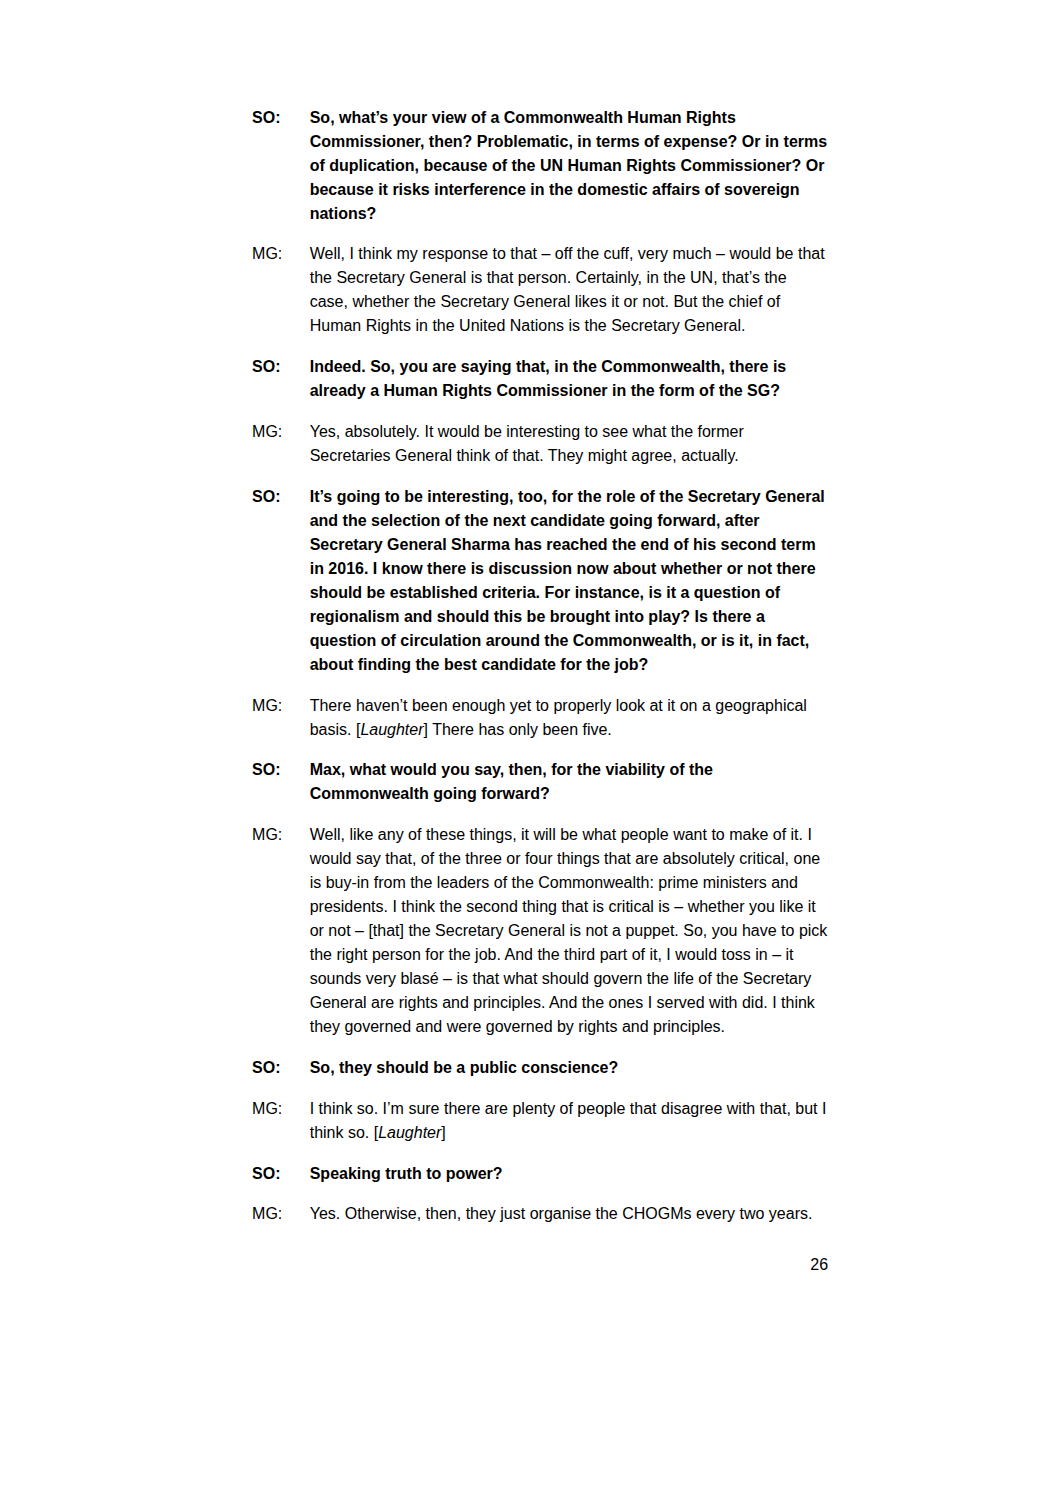SO:
So, what’s your view of a Commonwealth Human Rights Commissioner, then? Problematic, in terms of expense? Or in terms of duplication, because of the UN Human Rights Commissioner? Or because it risks interference in the domestic affairs of sovereign nations?
MG:
Well, I think my response to that – off the cuff, very much – would be that the Secretary General is that person. Certainly, in the UN, that’s the case, whether the Secretary General likes it or not. But the chief of Human Rights in the United Nations is the Secretary General.
SO:
Indeed. So, you are saying that, in the Commonwealth, there is already a Human Rights Commissioner in the form of the SG?
MG:
Yes, absolutely. It would be interesting to see what the former Secretaries General think of that. They might agree, actually.
SO:
It’s going to be interesting, too, for the role of the Secretary General and the selection of the next candidate going forward, after Secretary General Sharma has reached the end of his second term in 2016. I know there is discussion now about whether or not there should be established criteria. For instance, is it a question of regionalism and should this be brought into play? Is there a question of circulation around the Commonwealth, or is it, in fact, about finding the best candidate for the job?
MG:
There haven’t been enough yet to properly look at it on a geographical basis. [Laughter] There has only been five.
SO:
Max, what would you say, then, for the viability of the Commonwealth going forward?
MG:
Well, like any of these things, it will be what people want to make of it. I would say that, of the three or four things that are absolutely critical, one is buy-in from the leaders of the Commonwealth: prime ministers and presidents. I think the second thing that is critical is – whether you like it or not – [that] the Secretary General is not a puppet. So, you have to pick the right person for the job. And the third part of it, I would toss in – it sounds very blasé – is that what should govern the life of the Secretary General are rights and principles. And the ones I served with did. I think they governed and were governed by rights and principles.
SO:
So, they should be a public conscience?
MG:
I think so. I’m sure there are plenty of people that disagree with that, but I think so. [Laughter]
SO:
Speaking truth to power?
MG:
Yes. Otherwise, then, they just organise the CHOGMs every two years.
26